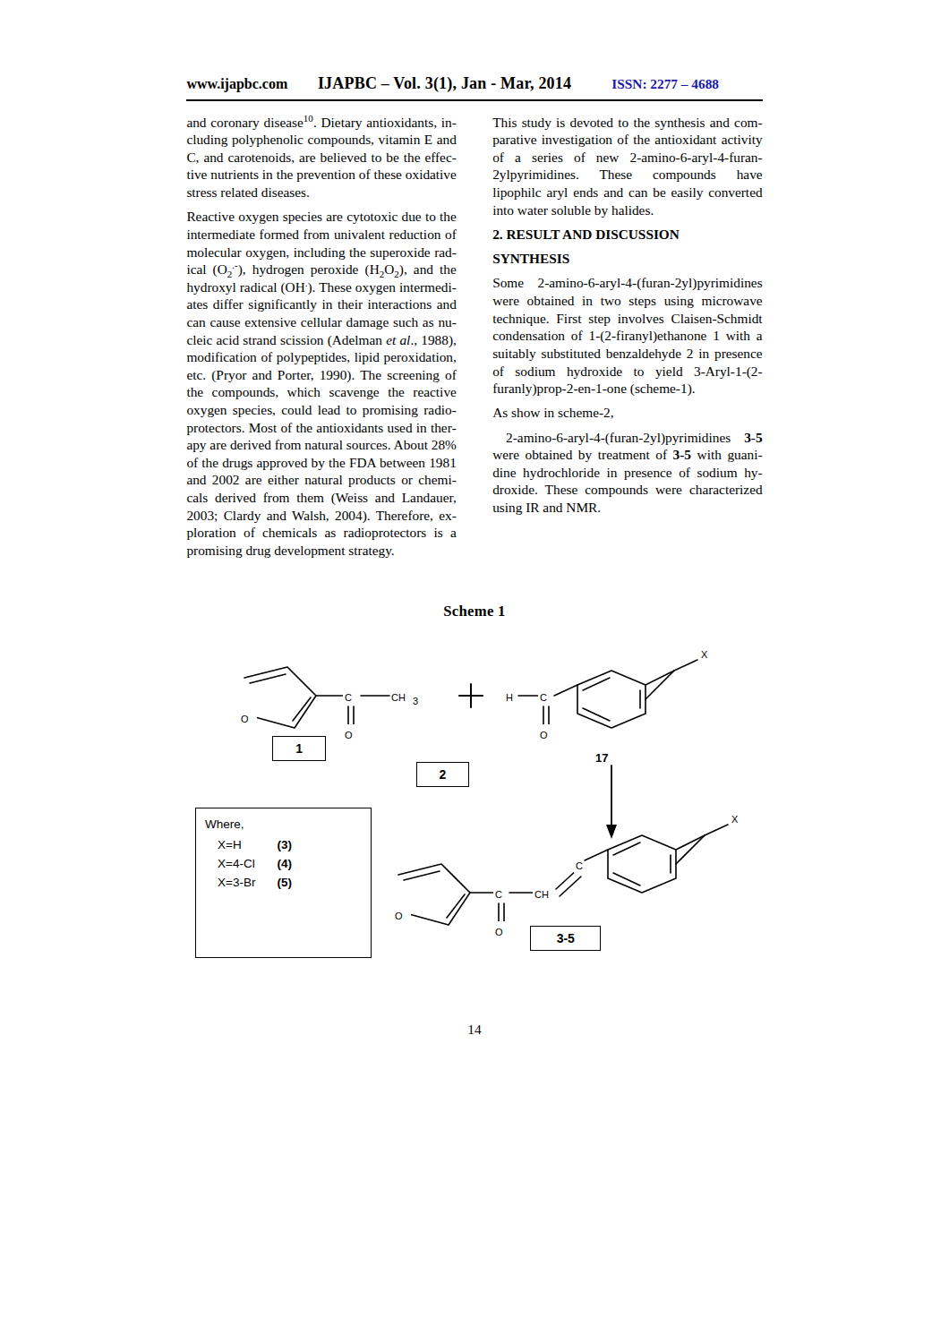www.ijapbc.com IJAPBC – Vol. 3(1), Jan - Mar, 2014 ISSN: 2277 – 4688
and coronary disease10. Dietary antioxidants, including polyphenolic compounds, vitamin E and C, and carotenoids, are believed to be the effective nutrients in the prevention of these oxidative stress related diseases.
Reactive oxygen species are cytotoxic due to the intermediate formed from univalent reduction of molecular oxygen, including the superoxide radical (O2.-), hydrogen peroxide (H2O2), and the hydroxyl radical (OH.). These oxygen intermediates differ significantly in their interactions and can cause extensive cellular damage such as nucleic acid strand scission (Adelman et al., 1988), modification of polypeptides, lipid peroxidation, etc. (Pryor and Porter, 1990). The screening of the compounds, which scavenge the reactive oxygen species, could lead to promising radioprotectors. Most of the antioxidants used in therapy are derived from natural sources. About 28% of the drugs approved by the FDA between 1981 and 2002 are either natural products or chemicals derived from them (Weiss and Landauer, 2003; Clardy and Walsh, 2004). Therefore, exploration of chemicals as radioprotectors is a promising drug development strategy.
This study is devoted to the synthesis and comparative investigation of the antioxidant activity of a series of new 2-amino-6-aryl-4-furan-2ylpyrimidines. These compounds have lipophilc aryl ends and can be easily converted into water soluble by halides.
2. RESULT AND DISCUSSION
SYNTHESIS
Some 2-amino-6-aryl-4-(furan-2yl)pyrimidines were obtained in two steps using microwave technique. First step involves Claisen-Schmidt condensation of 1-(2-firanyl)ethanone 1 with a suitably substituted benzaldehyde 2 in presence of sodium hydroxide to yield 3-Aryl-1-(2-furanly)prop-2-en-1-one (scheme-1).
As show in scheme-2,
2-amino-6-aryl-4-(furan-2yl)pyrimidines 3-5 were obtained by treatment of 3-5 with guanidine hydrochloride in presence of sodium hydroxide. These compounds were characterized using IR and NMR.
Scheme 1
O C CH 3 O H C O X O C O CH C X 17
1
2
3-5
Where,
| X=H | (3) |
| X=4-Cl | (4) |
| X=3-Br | (5) |
14